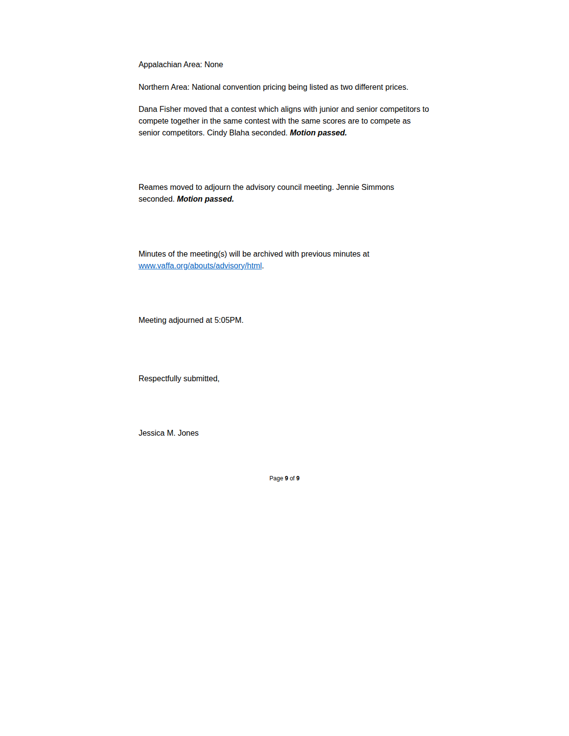Appalachian Area: None
Northern Area: National convention pricing being listed as two different prices.
Dana Fisher moved that a contest which aligns with junior and senior competitors to compete together in the same contest with the same scores are to compete as senior competitors. Cindy Blaha seconded. Motion passed.
Reames moved to adjourn the advisory council meeting. Jennie Simmons seconded. Motion passed.
Minutes of the meeting(s) will be archived with previous minutes at www.vaffa.org/abouts/advisory/html.
Meeting adjourned at 5:05PM.
Respectfully submitted,
Jessica M. Jones
Page 9 of 9